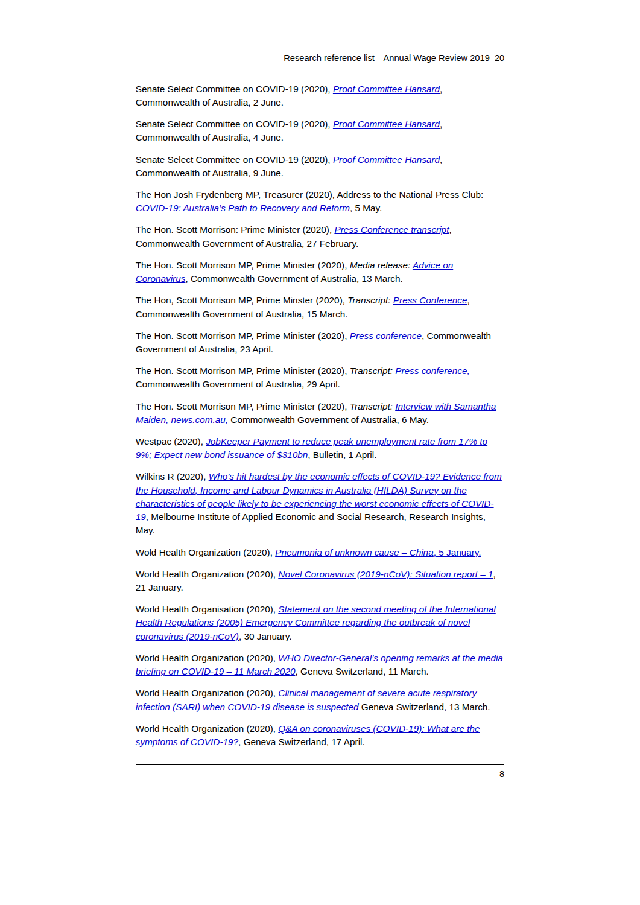Research reference list—Annual Wage Review 2019–20
Senate Select Committee on COVID-19 (2020), Proof Committee Hansard, Commonwealth of Australia, 2 June.
Senate Select Committee on COVID-19 (2020), Proof Committee Hansard, Commonwealth of Australia, 4 June.
Senate Select Committee on COVID-19 (2020), Proof Committee Hansard, Commonwealth of Australia, 9 June.
The Hon Josh Frydenberg MP, Treasurer (2020), Address to the National Press Club: COVID-19: Australia’s Path to Recovery and Reform, 5 May.
The Hon. Scott Morrison: Prime Minister (2020), Press Conference transcript, Commonwealth Government of Australia, 27 February.
The Hon. Scott Morrison MP, Prime Minister (2020), Media release: Advice on Coronavirus, Commonwealth Government of Australia, 13 March.
The Hon, Scott Morrison MP, Prime Minster (2020), Transcript: Press Conference, Commonwealth Government of Australia, 15 March.
The Hon. Scott Morrison MP, Prime Minister (2020), Press conference, Commonwealth Government of Australia, 23 April.
The Hon. Scott Morrison MP, Prime Minister (2020), Transcript: Press conference, Commonwealth Government of Australia, 29 April.
The Hon. Scott Morrison MP, Prime Minister (2020), Transcript: Interview with Samantha Maiden, news.com.au, Commonwealth Government of Australia, 6 May.
Westpac (2020), JobKeeper Payment to reduce peak unemployment rate from 17% to 9%; Expect new bond issuance of $310bn, Bulletin, 1 April.
Wilkins R (2020), Who’s hit hardest by the economic effects of COVID-19? Evidence from the Household, Income and Labour Dynamics in Australia (HILDA) Survey on the characteristics of people likely to be experiencing the worst economic effects of COVID-19, Melbourne Institute of Applied Economic and Social Research, Research Insights, May.
Wold Health Organization (2020), Pneumonia of unknown cause – China, 5 January.
World Health Organization (2020), Novel Coronavirus (2019-nCoV): Situation report – 1, 21 January.
World Health Organisation (2020), Statement on the second meeting of the International Health Regulations (2005) Emergency Committee regarding the outbreak of novel coronavirus (2019-nCoV), 30 January.
World Health Organization (2020), WHO Director-General’s opening remarks at the media briefing on COVID-19 – 11 March 2020, Geneva Switzerland, 11 March.
World Health Organization (2020), Clinical management of severe acute respiratory infection (SARI) when COVID-19 disease is suspected Geneva Switzerland, 13 March.
World Health Organization (2020), Q&A on coronaviruses (COVID-19): What are the symptoms of COVID-19?, Geneva Switzerland, 17 April.
8